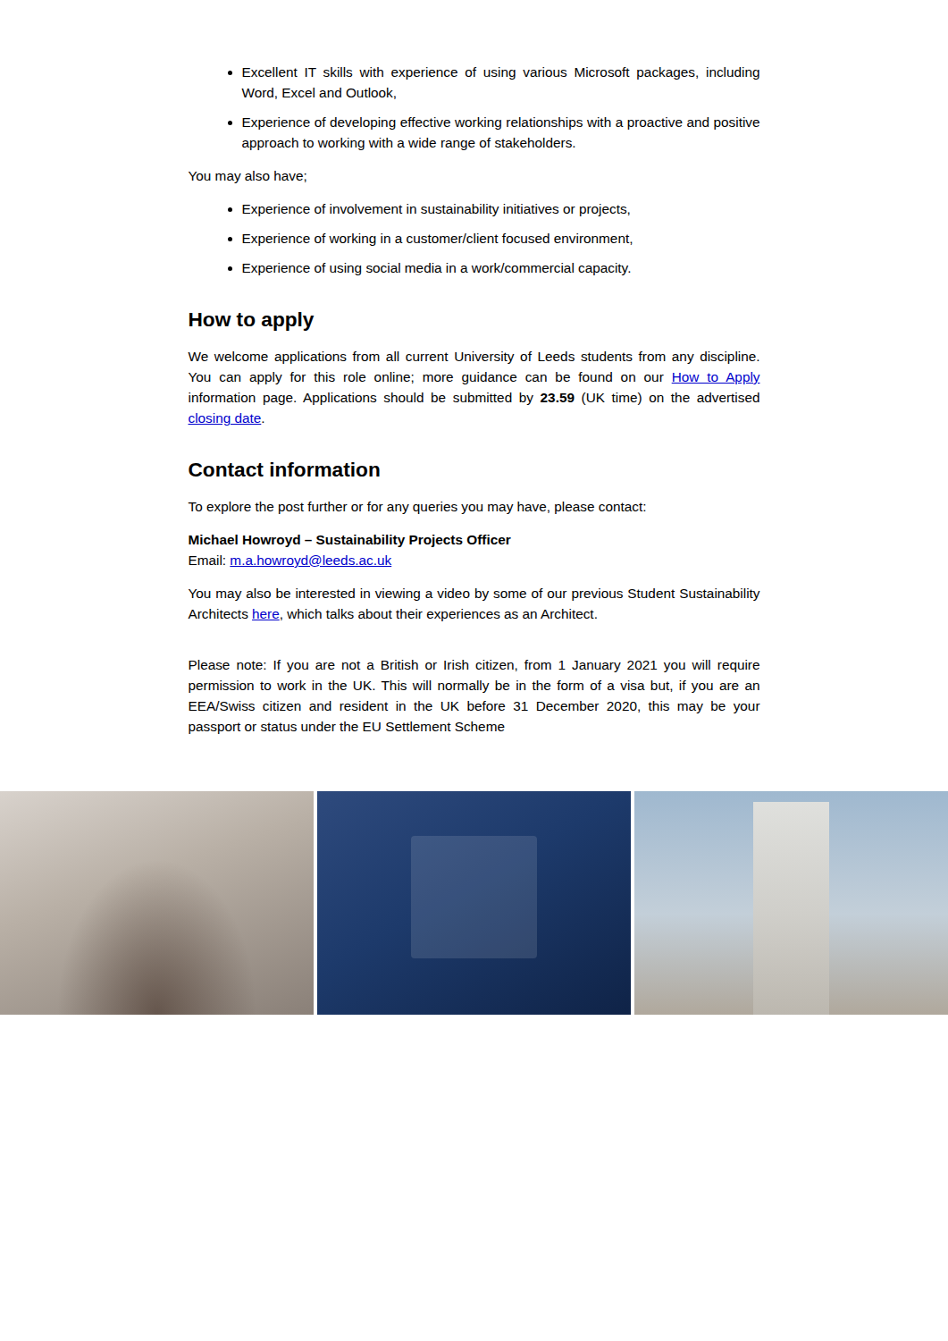Excellent IT skills with experience of using various Microsoft packages, including Word, Excel and Outlook,
Experience of developing effective working relationships with a proactive and positive approach to working with a wide range of stakeholders.
You may also have;
Experience of involvement in sustainability initiatives or projects,
Experience of working in a customer/client focused environment,
Experience of using social media in a work/commercial capacity.
How to apply
We welcome applications from all current University of Leeds students from any discipline. You can apply for this role online; more guidance can be found on our How to Apply information page. Applications should be submitted by 23.59 (UK time) on the advertised closing date.
Contact information
To explore the post further or for any queries you may have, please contact:
Michael Howroyd – Sustainability Projects Officer
Email: m.a.howroyd@leeds.ac.uk
You may also be interested in viewing a video by some of our previous Student Sustainability Architects here, which talks about their experiences as an Architect.
Please note: If you are not a British or Irish citizen, from 1 January 2021 you will require permission to work in the UK. This will normally be in the form of a visa but, if you are an EEA/Swiss citizen and resident in the UK before 31 December 2020, this may be your passport or status under the EU Settlement Scheme